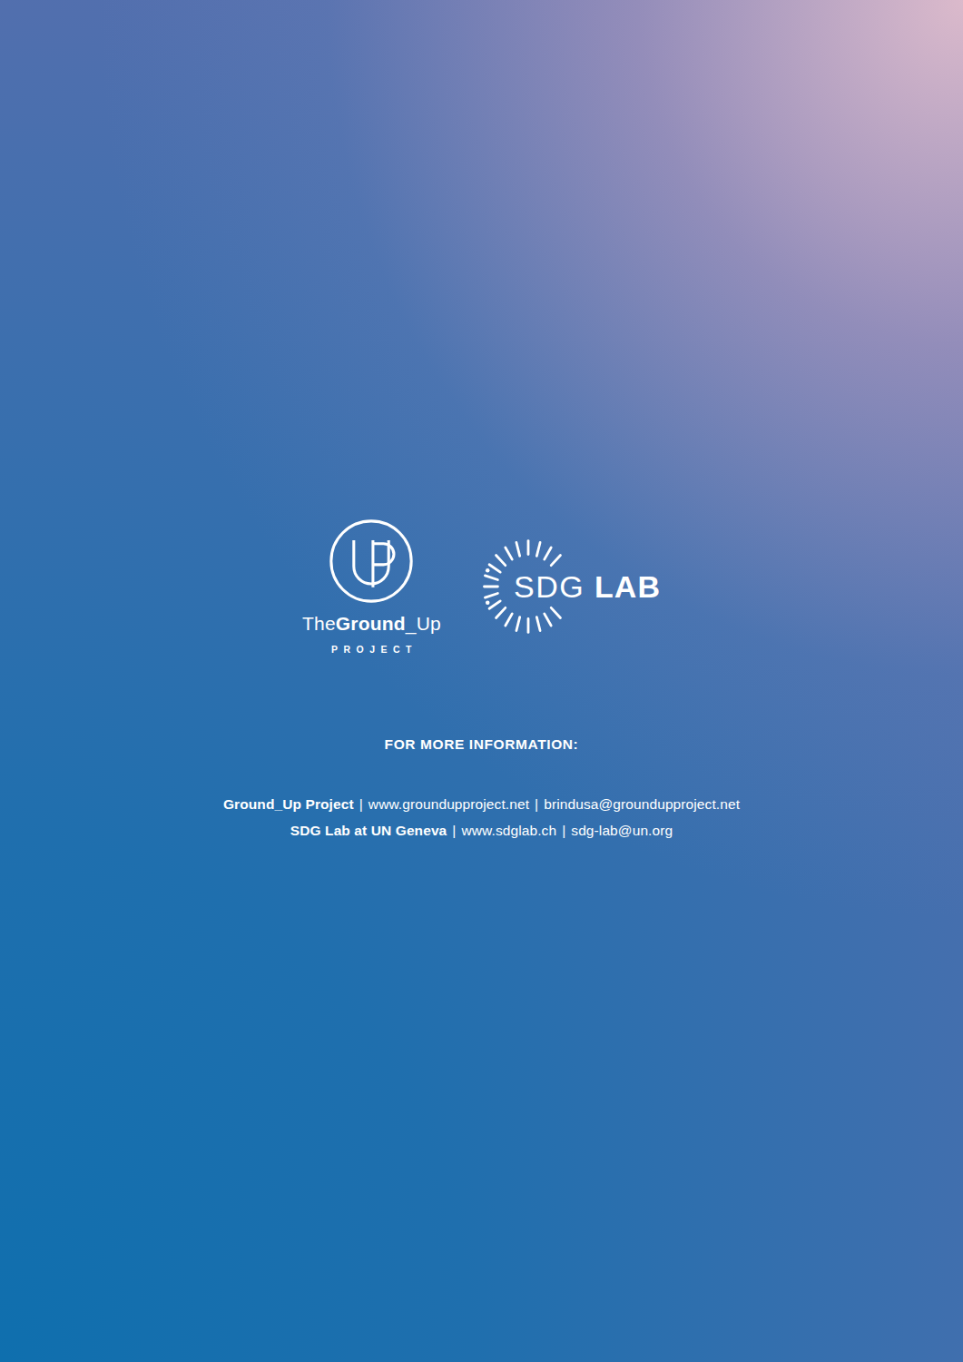TheGround_Up
PROJECT
SDG LAB
FOR MORE INFORMATION:
Ground_Up Project|www.groundupproject.net|brindusa@groundupproject.net
SDG Lab at UN Geneva|www.sdglab.ch|sdg-lab@un.org